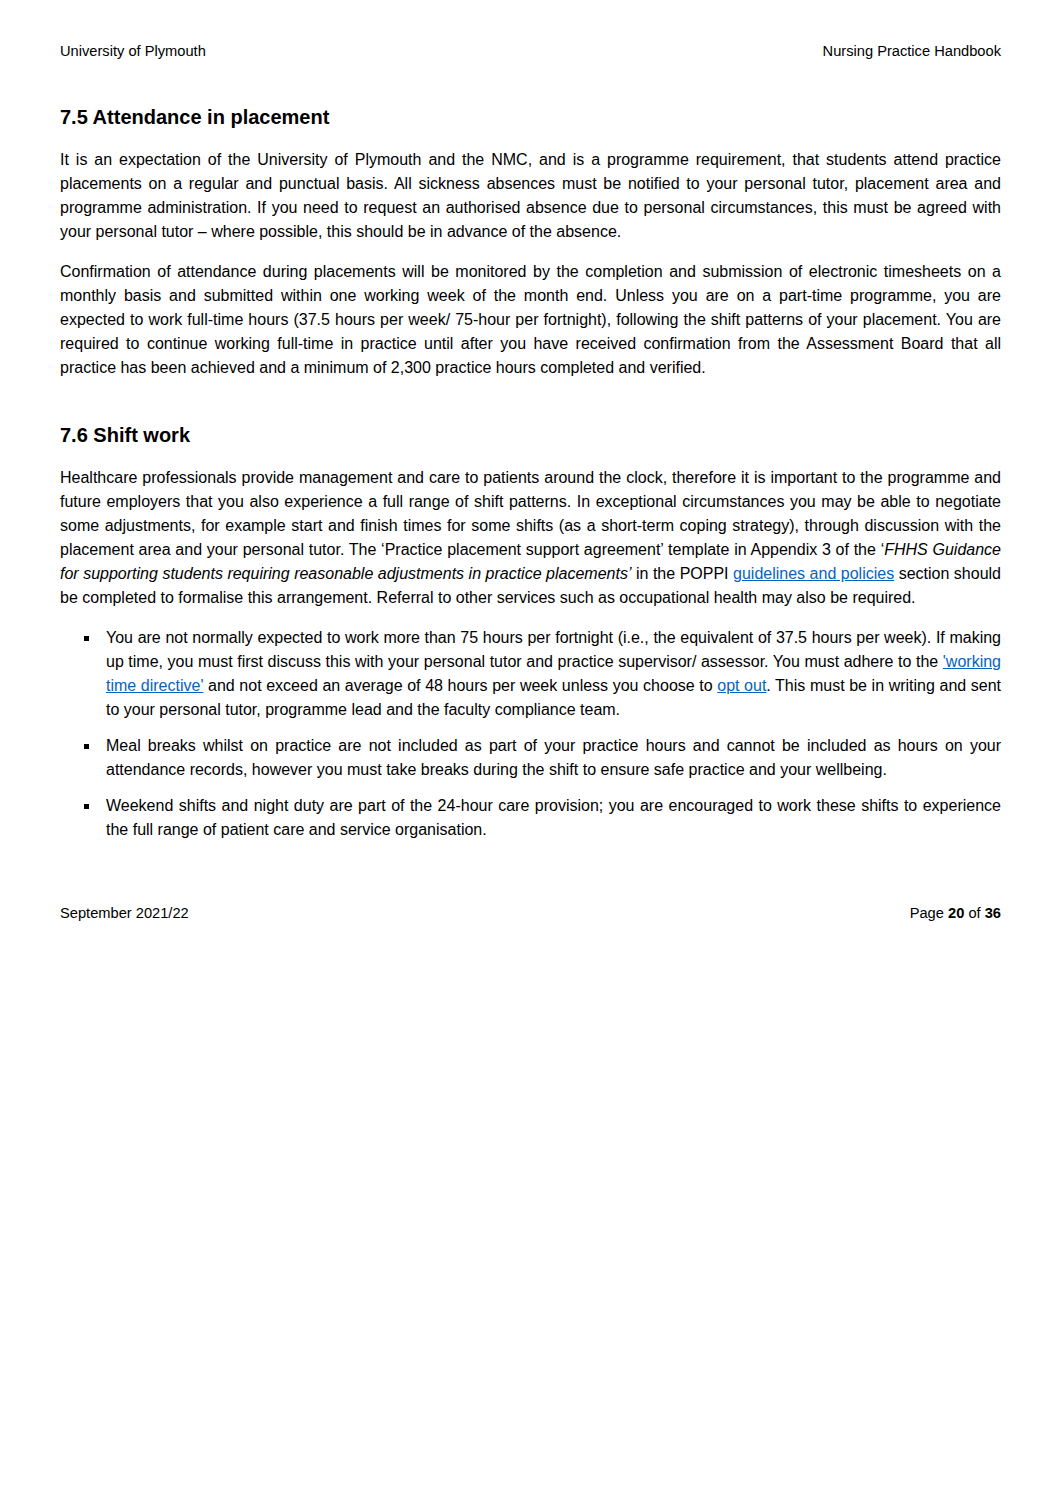University of Plymouth Nursing Practice Handbook
7.5 Attendance in placement
It is an expectation of the University of Plymouth and the NMC, and is a programme requirement, that students attend practice placements on a regular and punctual basis. All sickness absences must be notified to your personal tutor, placement area and programme administration. If you need to request an authorised absence due to personal circumstances, this must be agreed with your personal tutor – where possible, this should be in advance of the absence.
Confirmation of attendance during placements will be monitored by the completion and submission of electronic timesheets on a monthly basis and submitted within one working week of the month end. Unless you are on a part-time programme, you are expected to work full-time hours (37.5 hours per week/ 75-hour per fortnight), following the shift patterns of your placement. You are required to continue working full-time in practice until after you have received confirmation from the Assessment Board that all practice has been achieved and a minimum of 2,300 practice hours completed and verified.
7.6 Shift work
Healthcare professionals provide management and care to patients around the clock, therefore it is important to the programme and future employers that you also experience a full range of shift patterns. In exceptional circumstances you may be able to negotiate some adjustments, for example start and finish times for some shifts (as a short-term coping strategy), through discussion with the placement area and your personal tutor. The ‘Practice placement support agreement’ template in Appendix 3 of the ‘FHHS Guidance for supporting students requiring reasonable adjustments in practice placements’ in the POPPI guidelines and policies section should be completed to formalise this arrangement. Referral to other services such as occupational health may also be required.
You are not normally expected to work more than 75 hours per fortnight (i.e., the equivalent of 37.5 hours per week). If making up time, you must first discuss this with your personal tutor and practice supervisor/ assessor. You must adhere to the 'working time directive' and not exceed an average of 48 hours per week unless you choose to opt out. This must be in writing and sent to your personal tutor, programme lead and the faculty compliance team.
Meal breaks whilst on practice are not included as part of your practice hours and cannot be included as hours on your attendance records, however you must take breaks during the shift to ensure safe practice and your wellbeing.
Weekend shifts and night duty are part of the 24-hour care provision; you are encouraged to work these shifts to experience the full range of patient care and service organisation.
September 2021/22 Page 20 of 36